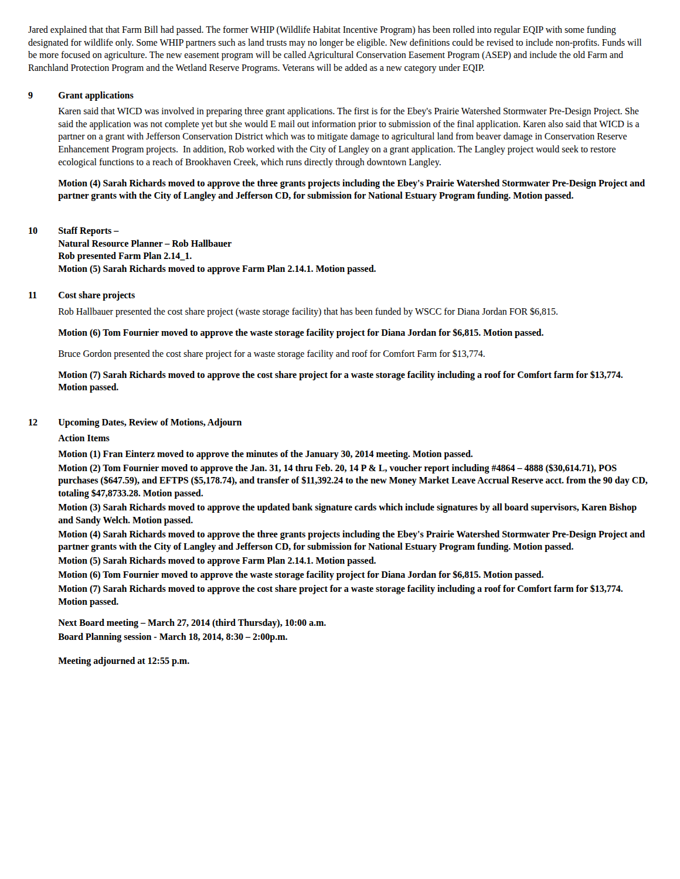Jared explained that that Farm Bill had passed. The former WHIP (Wildlife Habitat Incentive Program) has been rolled into regular EQIP with some funding designated for wildlife only. Some WHIP partners such as land trusts may no longer be eligible. New definitions could be revised to include non-profits. Funds will be more focused on agriculture. The new easement program will be called Agricultural Conservation Easement Program (ASEP) and include the old Farm and Ranchland Protection Program and the Wetland Reserve Programs. Veterans will be added as a new category under EQIP.
9
Grant applications
Karen said that WICD was involved in preparing three grant applications. The first is for the Ebey's Prairie Watershed Stormwater Pre-Design Project. She said the application was not complete yet but she would E mail out information prior to submission of the final application. Karen also said that WICD is a partner on a grant with Jefferson Conservation District which was to mitigate damage to agricultural land from beaver damage in Conservation Reserve Enhancement Program projects. In addition, Rob worked with the City of Langley on a grant application. The Langley project would seek to restore ecological functions to a reach of Brookhaven Creek, which runs directly through downtown Langley.
Motion (4) Sarah Richards moved to approve the three grants projects including the Ebey's Prairie Watershed Stormwater Pre-Design Project and partner grants with the City of Langley and Jefferson CD, for submission for National Estuary Program funding. Motion passed.
10
Staff Reports –
Natural Resource Planner – Rob Hallbauer
Rob presented Farm Plan 2.14_1.
Motion (5) Sarah Richards moved to approve Farm Plan 2.14.1. Motion passed.
11
Cost share projects
Rob Hallbauer presented the cost share project (waste storage facility) that has been funded by WSCC for Diana Jordan FOR $6,815.
Motion (6) Tom Fournier moved to approve the waste storage facility project for Diana Jordan for $6,815. Motion passed.
Bruce Gordon presented the cost share project for a waste storage facility and roof for Comfort Farm for $13,774.
Motion (7) Sarah Richards moved to approve the cost share project for a waste storage facility including a roof for Comfort farm for $13,774. Motion passed.
12
Upcoming Dates, Review of Motions, Adjourn
Action Items
Motion (1) Fran Einterz moved to approve the minutes of the January 30, 2014 meeting. Motion passed.
Motion (2) Tom Fournier moved to approve the Jan. 31, 14 thru Feb. 20, 14 P & L, voucher report including #4864 – 4888 ($30,614.71), POS purchases ($647.59), and EFTPS ($5,178.74), and transfer of $11,392.24 to the new Money Market Leave Accrual Reserve acct. from the 90 day CD, totaling $47,8733.28. Motion passed.
Motion (3) Sarah Richards moved to approve the updated bank signature cards which include signatures by all board supervisors, Karen Bishop and Sandy Welch. Motion passed.
Motion (4) Sarah Richards moved to approve the three grants projects including the Ebey's Prairie Watershed Stormwater Pre-Design Project and partner grants with the City of Langley and Jefferson CD, for submission for National Estuary Program funding. Motion passed.
Motion (5) Sarah Richards moved to approve Farm Plan 2.14.1. Motion passed.
Motion (6) Tom Fournier moved to approve the waste storage facility project for Diana Jordan for $6,815. Motion passed.
Motion (7) Sarah Richards moved to approve the cost share project for a waste storage facility including a roof for Comfort farm for $13,774. Motion passed.
Next Board meeting – March 27, 2014 (third Thursday), 10:00 a.m.
Board Planning session - March 18, 2014, 8:30 – 2:00p.m.
Meeting adjourned at 12:55 p.m.